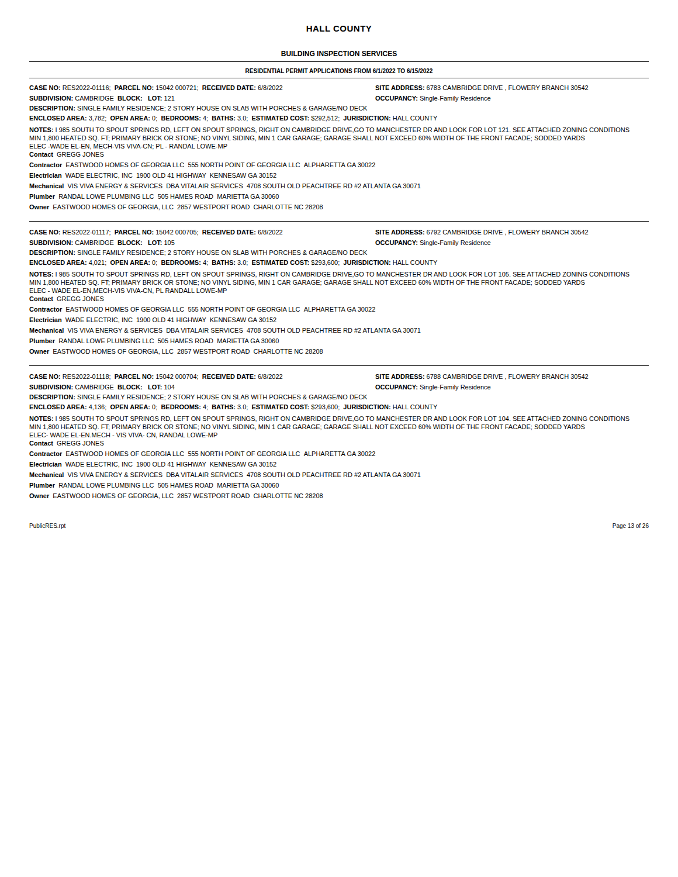HALL COUNTY
BUILDING INSPECTION SERVICES
RESIDENTIAL PERMIT APPLICATIONS FROM 6/1/2022 TO 6/15/2022
CASE NO: RES2022-01116; PARCEL NO: 15042 000721; RECEIVED DATE: 6/8/2022
SITE ADDRESS: 6783 CAMBRIDGE DRIVE , FLOWERY BRANCH 30542
SUBDIVISION: CAMBRIDGE BLOCK: LOT: 121
OCCUPANCY: Single-Family Residence
DESCRIPTION: SINGLE FAMILY RESIDENCE; 2 STORY HOUSE ON SLAB WITH PORCHES & GARAGE/NO DECK
ENCLOSED AREA: 3,782; OPEN AREA: 0; BEDROOMS: 4; BATHS: 3.0; ESTIMATED COST: $292,512; JURISDICTION: HALL COUNTY
NOTES: I 985 SOUTH TO SPOUT SPRINGS RD, LEFT ON SPOUT SPRINGS, RIGHT ON CAMBRIDGE DRIVE,GO TO MANCHESTER DR AND LOOK FOR LOT 121. SEE ATTACHED ZONING CONDITIONS
MIN 1,800 HEATED SQ. FT; PRIMARY BRICK OR STONE; NO VINYL SIDING, MIN 1 CAR GARAGE; GARAGE SHALL NOT EXCEED 60% WIDTH OF THE FRONT FACADE; SODDED YARDS
ELEC -WADE EL-EN, MECH-VIS VIVA-CN; PL - RANDAL LOWE-MP
Contact GREGG JONES
Contractor EASTWOOD HOMES OF GEORGIA LLC 555 NORTH POINT OF GEORGIA LLC ALPHARETTA GA 30022
Electrician WADE ELECTRIC, INC 1900 OLD 41 HIGHWAY KENNESAW GA 30152
Mechanical VIS VIVA ENERGY & SERVICES DBA VITALAIR SERVICES 4708 SOUTH OLD PEACHTREE RD #2 ATLANTA GA 30071
Plumber RANDAL LOWE PLUMBING LLC 505 HAMES ROAD MARIETTA GA 30060
Owner EASTWOOD HOMES OF GEORGIA, LLC 2857 WESTPORT ROAD CHARLOTTE NC 28208
CASE NO: RES2022-01117; PARCEL NO: 15042 000705; RECEIVED DATE: 6/8/2022
SITE ADDRESS: 6792 CAMBRIDGE DRIVE , FLOWERY BRANCH 30542
SUBDIVISION: CAMBRIDGE BLOCK: LOT: 105
OCCUPANCY: Single-Family Residence
DESCRIPTION: SINGLE FAMILY RESIDENCE; 2 STORY HOUSE ON SLAB WITH PORCHES & GARAGE/NO DECK
ENCLOSED AREA: 4,021; OPEN AREA: 0; BEDROOMS: 4; BATHS: 3.0; ESTIMATED COST: $293,600; JURISDICTION: HALL COUNTY
NOTES: I 985 SOUTH TO SPOUT SPRINGS RD, LEFT ON SPOUT SPRINGS, RIGHT ON CAMBRIDGE DRIVE,GO TO MANCHESTER DR AND LOOK FOR LOT 105. SEE ATTACHED ZONING CONDITIONS
MIN 1,800 HEATED SQ. FT; PRIMARY BRICK OR STONE; NO VINYL SIDING, MIN 1 CAR GARAGE; GARAGE SHALL NOT EXCEED 60% WIDTH OF THE FRONT FACADE; SODDED YARDS
ELEC - WADE EL-EN,MECH-VIS VIVA-CN, PL RANDALL LOWE-MP
Contact GREGG JONES
Contractor EASTWOOD HOMES OF GEORGIA LLC 555 NORTH POINT OF GEORGIA LLC ALPHARETTA GA 30022
Electrician WADE ELECTRIC, INC 1900 OLD 41 HIGHWAY KENNESAW GA 30152
Mechanical VIS VIVA ENERGY & SERVICES DBA VITALAIR SERVICES 4708 SOUTH OLD PEACHTREE RD #2 ATLANTA GA 30071
Plumber RANDAL LOWE PLUMBING LLC 505 HAMES ROAD MARIETTA GA 30060
Owner EASTWOOD HOMES OF GEORGIA, LLC 2857 WESTPORT ROAD CHARLOTTE NC 28208
CASE NO: RES2022-01118; PARCEL NO: 15042 000704; RECEIVED DATE: 6/8/2022
SITE ADDRESS: 6788 CAMBRIDGE DRIVE , FLOWERY BRANCH 30542
SUBDIVISION: CAMBRIDGE BLOCK: LOT: 104
OCCUPANCY: Single-Family Residence
DESCRIPTION: SINGLE FAMILY RESIDENCE; 2 STORY HOUSE ON SLAB WITH PORCHES & GARAGE/NO DECK
ENCLOSED AREA: 4,136; OPEN AREA: 0; BEDROOMS: 4; BATHS: 3.0; ESTIMATED COST: $293,600; JURISDICTION: HALL COUNTY
NOTES: I 985 SOUTH TO SPOUT SPRINGS RD, LEFT ON SPOUT SPRINGS, RIGHT ON CAMBRIDGE DRIVE,GO TO MANCHESTER DR AND LOOK FOR LOT 104. SEE ATTACHED ZONING CONDITIONS
MIN 1,800 HEATED SQ. FT; PRIMARY BRICK OR STONE; NO VINYL SIDING, MIN 1 CAR GARAGE; GARAGE SHALL NOT EXCEED 60% WIDTH OF THE FRONT FACADE; SODDED YARDS
ELEC- WADE EL-EN.MECH - VIS VIVA- CN, RANDAL LOWE-MP
Contact GREGG JONES
Contractor EASTWOOD HOMES OF GEORGIA LLC 555 NORTH POINT OF GEORGIA LLC ALPHARETTA GA 30022
Electrician WADE ELECTRIC, INC 1900 OLD 41 HIGHWAY KENNESAW GA 30152
Mechanical VIS VIVA ENERGY & SERVICES DBA VITALAIR SERVICES 4708 SOUTH OLD PEACHTREE RD #2 ATLANTA GA 30071
Plumber RANDAL LOWE PLUMBING LLC 505 HAMES ROAD MARIETTA GA 30060
Owner EASTWOOD HOMES OF GEORGIA, LLC 2857 WESTPORT ROAD CHARLOTTE NC 28208
PublicRES.rpt Page 13 of 26